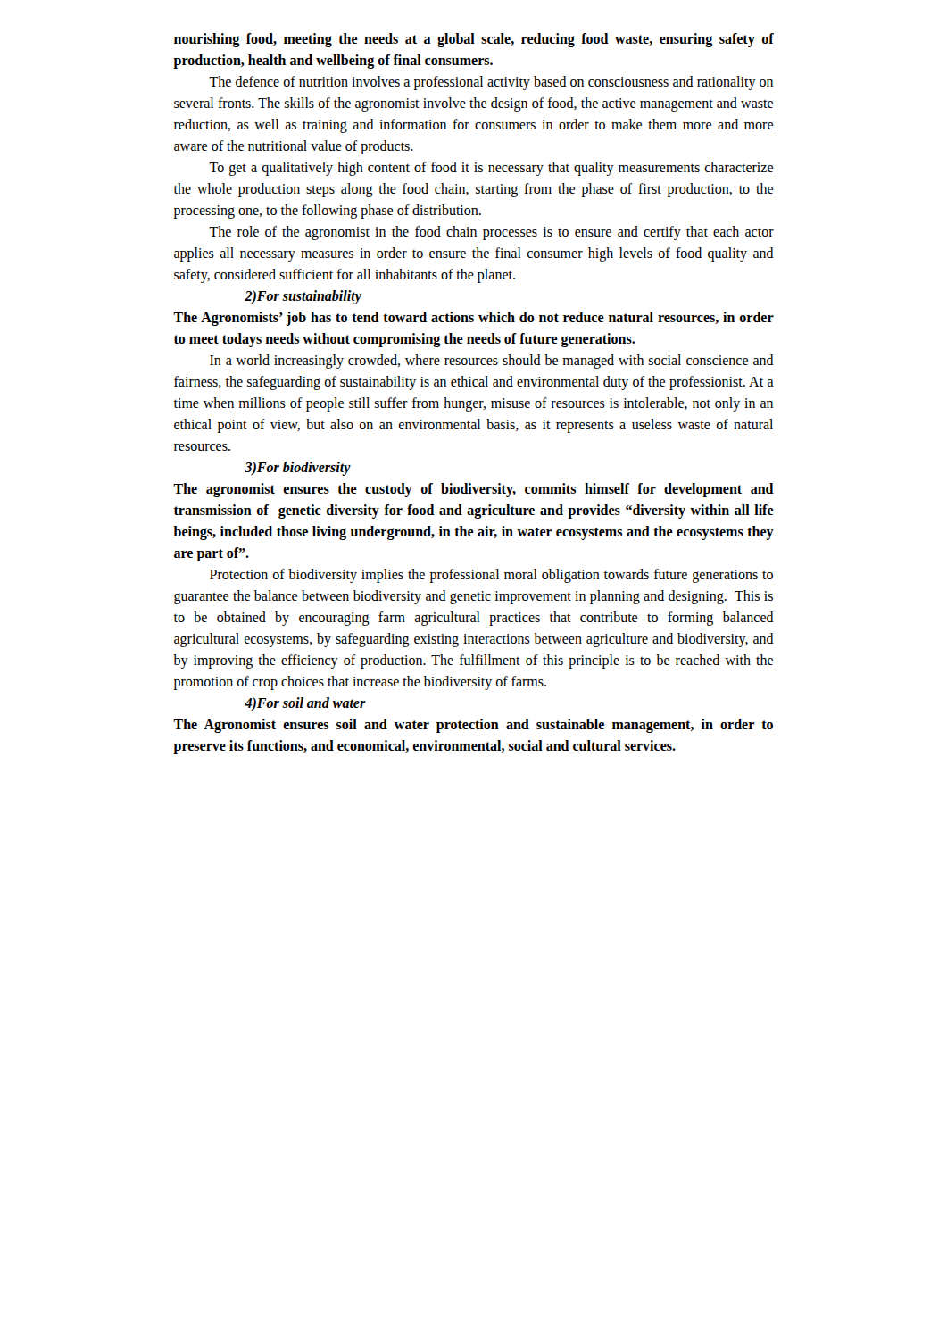nourishing food, meeting the needs at a global scale, reducing food waste, ensuring safety of production, health and wellbeing of final consumers.
The defence of nutrition involves a professional activity based on consciousness and rationality on several fronts. The skills of the agronomist involve the design of food, the active management and waste reduction, as well as training and information for consumers in order to make them more and more aware of the nutritional value of products.
To get a qualitatively high content of food it is necessary that quality measurements characterize the whole production steps along the food chain, starting from the phase of first production, to the processing one, to the following phase of distribution.
The role of the agronomist in the food chain processes is to ensure and certify that each actor applies all necessary measures in order to ensure the final consumer high levels of food quality and safety, considered sufficient for all inhabitants of the planet.
2) For sustainability
The Agronomists’ job has to tend toward actions which do not reduce natural resources, in order to meet todays needs without compromising the needs of future generations.
In a world increasingly crowded, where resources should be managed with social conscience and fairness, the safeguarding of sustainability is an ethical and environmental duty of the professionist. At a time when millions of people still suffer from hunger, misuse of resources is intolerable, not only in an ethical point of view, but also on an environmental basis, as it represents a useless waste of natural resources.
3) For biodiversity
The agronomist ensures the custody of biodiversity, commits himself for development and transmission of genetic diversity for food and agriculture and provides “diversity within all life beings, included those living underground, in the air, in water ecosystems and the ecosystems they are part of”.
Protection of biodiversity implies the professional moral obligation towards future generations to guarantee the balance between biodiversity and genetic improvement in planning and designing. This is to be obtained by encouraging farm agricultural practices that contribute to forming balanced agricultural ecosystems, by safeguarding existing interactions between agriculture and biodiversity, and by improving the efficiency of production. The fulfillment of this principle is to be reached with the promotion of crop choices that increase the biodiversity of farms.
4) For soil and water
The Agronomist ensures soil and water protection and sustainable management, in order to preserve its functions, and economical, environmental, social and cultural services.